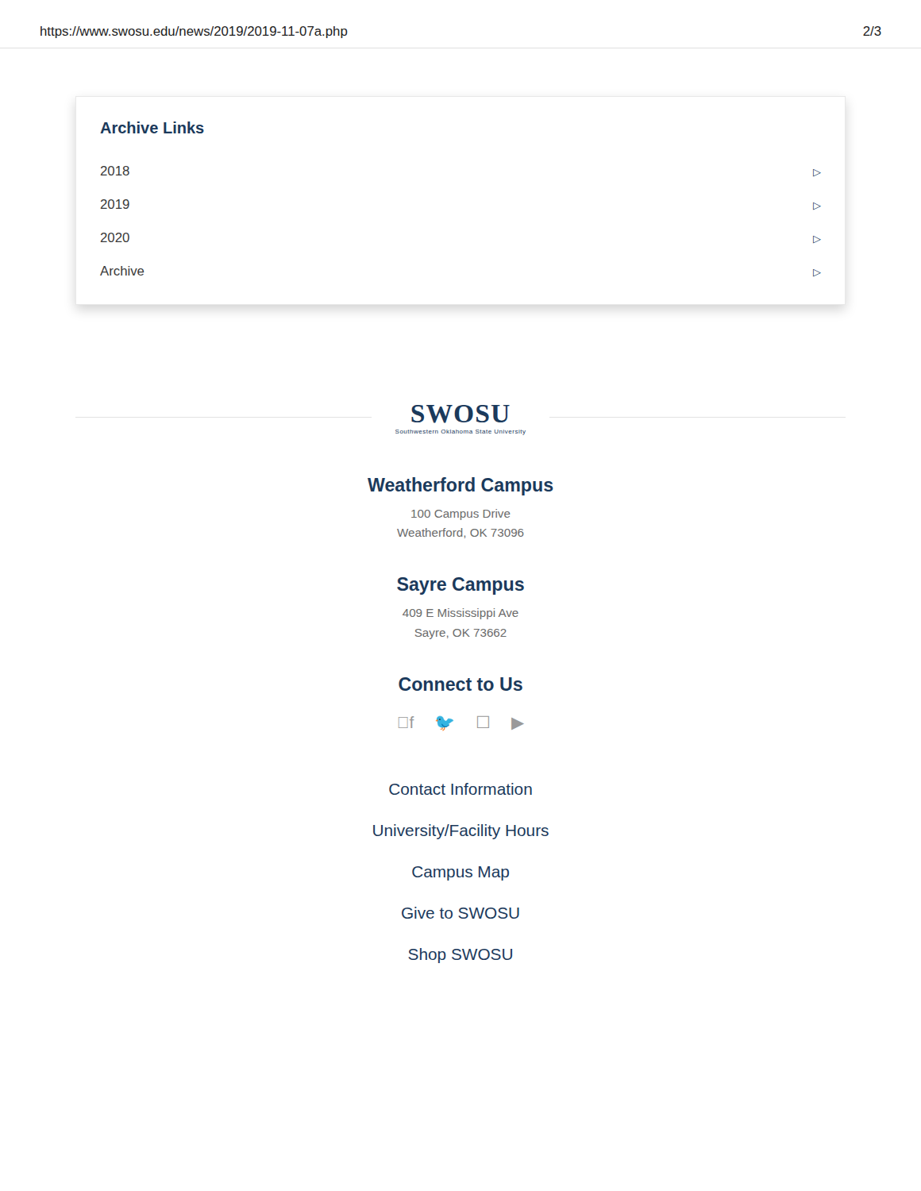https://www.swosu.edu/news/2019/2019-11-07a.php 2/3
Archive Links
2018▷
2019▷
2020▷
Archive▷
SWOSU Southwestern Oklahoma State University
Weatherford Campus
100 Campus Drive
Weatherford, OK 73096
Sayre Campus
409 E Mississippi Ave
Sayre, OK 73662
Connect to Us
f 🐦 ☐ ▶
Contact Information
University/Facility Hours
Campus Map
Give to SWOSU
Shop SWOSU